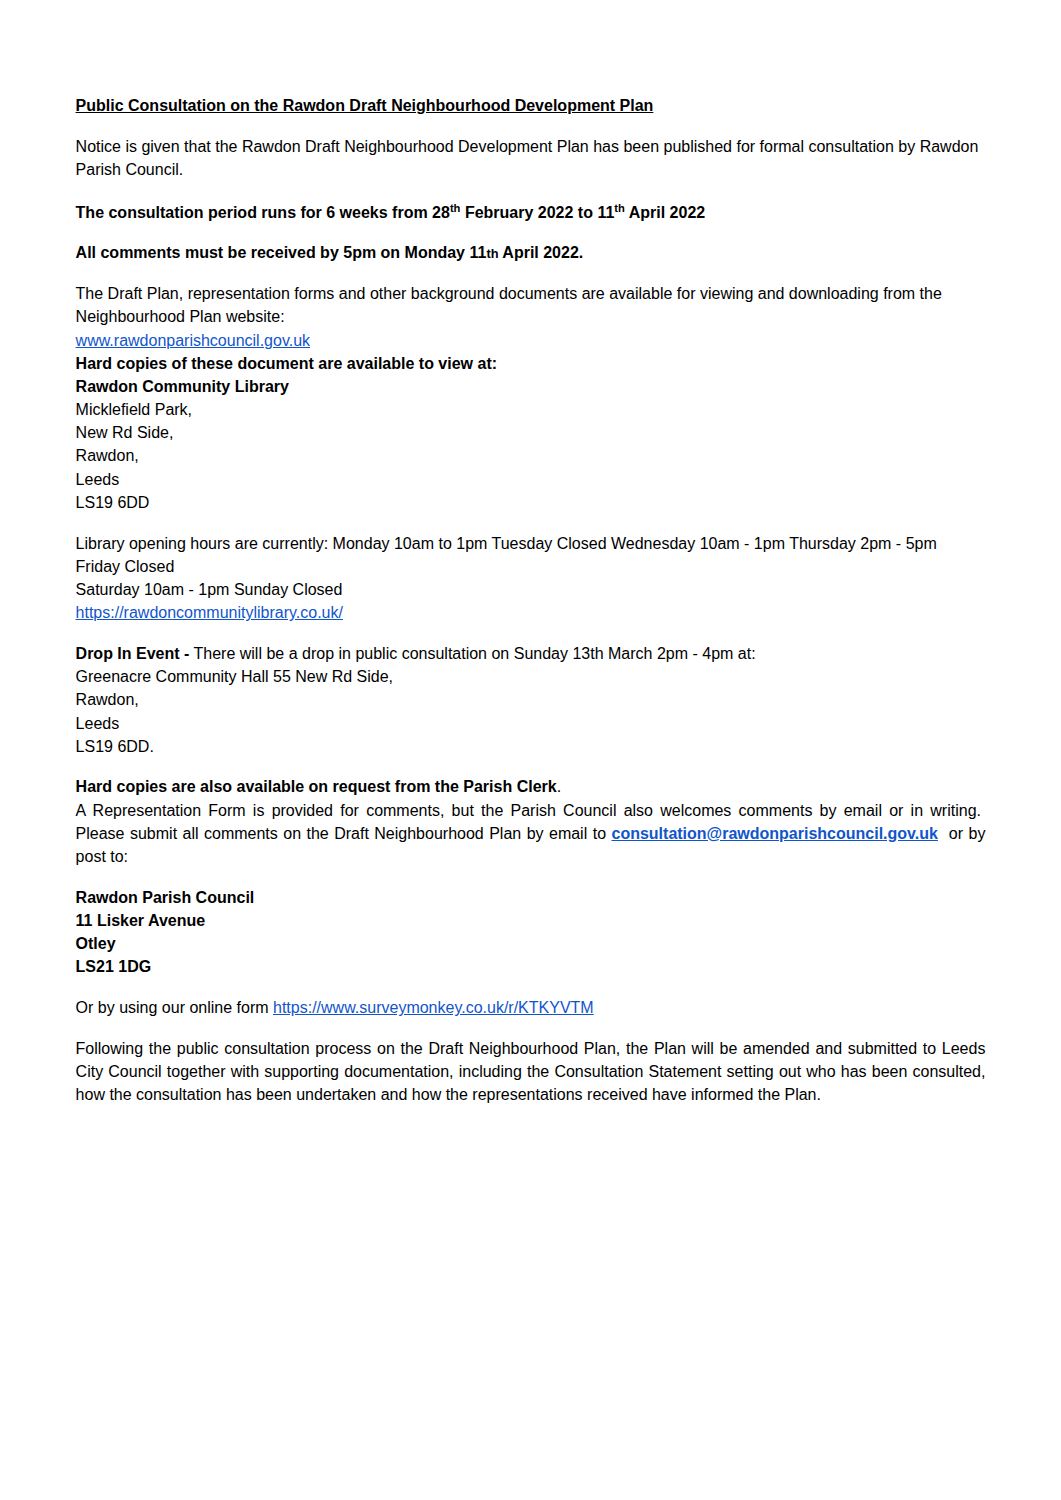Public Consultation on the Rawdon Draft Neighbourhood Development Plan
Notice is given that the Rawdon Draft Neighbourhood Development Plan has been published for formal consultation by Rawdon Parish Council.
The consultation period runs for 6 weeks from 28th February 2022 to 11th April 2022
All comments must be received by 5pm on Monday 11th April 2022.
The Draft Plan, representation forms and other background documents are available for viewing and downloading from the Neighbourhood Plan website:
www.rawdonparishcouncil.gov.uk
Hard copies of these document are available to view at:
Rawdon Community Library
Micklefield Park,
New Rd Side,
Rawdon,
Leeds
LS19 6DD
Library opening hours are currently: Monday 10am to 1pm Tuesday Closed Wednesday 10am - 1pm Thursday 2pm - 5pm
Friday Closed
Saturday 10am - 1pm Sunday Closed
https://rawdoncommunitylibrary.co.uk/
Drop In Event - There will be a drop in public consultation on Sunday 13th March 2pm - 4pm at:
Greenacre Community Hall 55 New Rd Side,
Rawdon,
Leeds
LS19 6DD.
Hard copies are also available on request from the Parish Clerk.
A Representation Form is provided for comments, but the Parish Council also welcomes comments by email or in writing. Please submit all comments on the Draft Neighbourhood Plan by email to consultation@rawdonparishcouncil.gov.uk or by post to:
Rawdon Parish Council
11 Lisker Avenue
Otley
LS21 1DG
Or by using our online form https://www.surveymonkey.co.uk/r/KTKYVTM
Following the public consultation process on the Draft Neighbourhood Plan, the Plan will be amended and submitted to Leeds City Council together with supporting documentation, including the Consultation Statement setting out who has been consulted, how the consultation has been undertaken and how the representations received have informed the Plan.